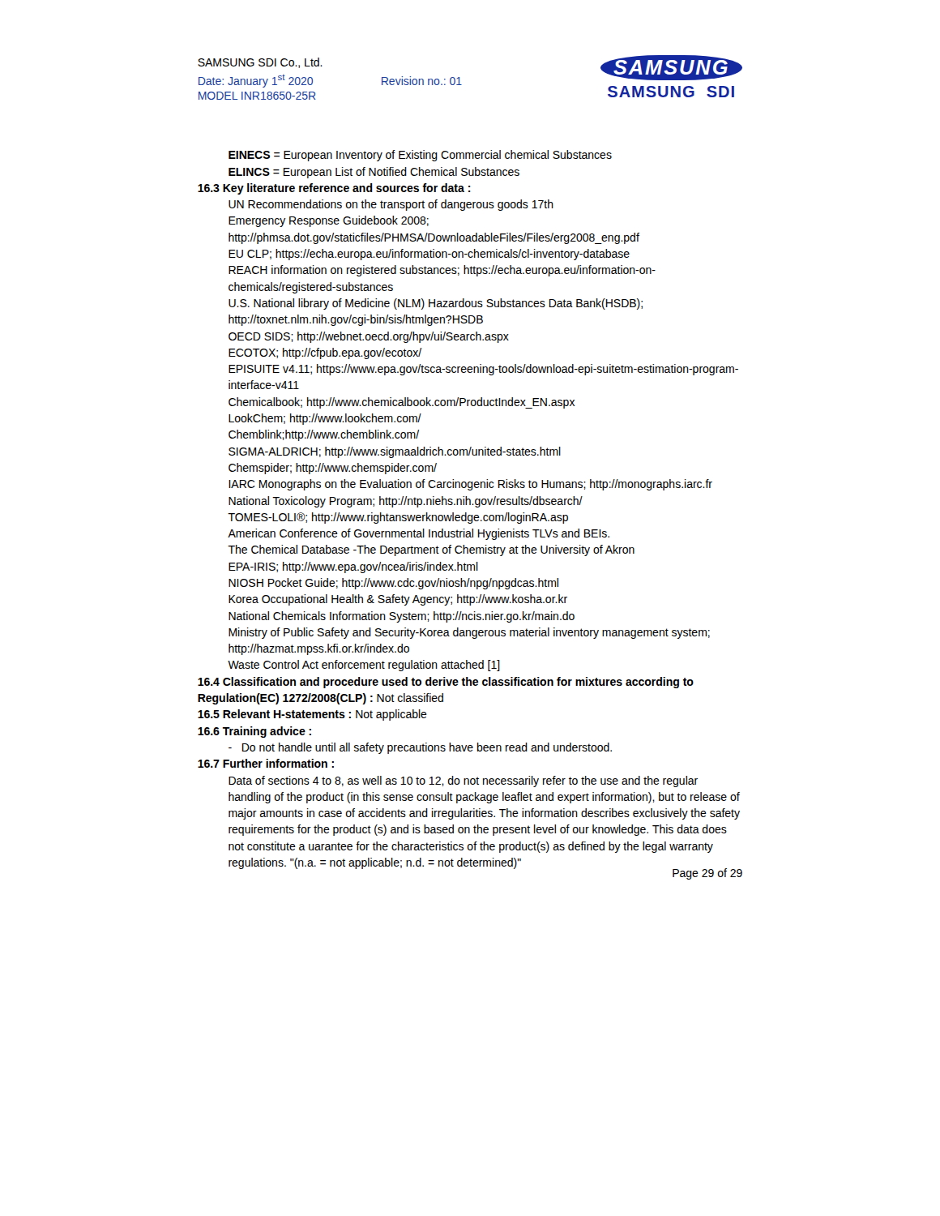SAMSUNG SDI Co., Ltd.
Date: January 1st 2020Revision no.: 01
MODEL INR18650-25R
SAMSUNG
SAMSUNG SDI
EINECS = European Inventory of Existing Commercial chemical Substances
ELINCS = European List of Notified Chemical Substances
16.3 Key literature reference and sources for data :
UN Recommendations on the transport of dangerous goods 17th
Emergency Response Guidebook 2008;
http://phmsa.dot.gov/staticfiles/PHMSA/DownloadableFiles/Files/erg2008_eng.pdf
EU CLP; https://echa.europa.eu/information-on-chemicals/cl-inventory-database
REACH information on registered substances; https://echa.europa.eu/information-on-
chemicals/registered-substances
U.S. National library of Medicine (NLM) Hazardous Substances Data Bank(HSDB);
http://toxnet.nlm.nih.gov/cgi-bin/sis/htmlgen?HSDB
OECD SIDS; http://webnet.oecd.org/hpv/ui/Search.aspx
ECOTOX; http://cfpub.epa.gov/ecotox/
EPISUITE v4.11; https://www.epa.gov/tsca-screening-tools/download-epi-suitetm-estimation-program-
interface-v411
Chemicalbook; http://www.chemicalbook.com/ProductIndex_EN.aspx
LookChem; http://www.lookchem.com/
Chemblink;http://www.chemblink.com/
SIGMA-ALDRICH; http://www.sigmaaldrich.com/united-states.html
Chemspider; http://www.chemspider.com/
IARC Monographs on the Evaluation of Carcinogenic Risks to Humans; http://monographs.iarc.fr
National Toxicology Program; http://ntp.niehs.nih.gov/results/dbsearch/
TOMES-LOLI®; http://www.rightanswerknowledge.com/loginRA.asp
American Conference of Governmental Industrial Hygienists TLVs and BEIs.
The Chemical Database -The Department of Chemistry at the University of Akron
EPA-IRIS; http://www.epa.gov/ncea/iris/index.html
NIOSH Pocket Guide; http://www.cdc.gov/niosh/npg/npgdcas.html
Korea Occupational Health & Safety Agency; http://www.kosha.or.kr
National Chemicals Information System; http://ncis.nier.go.kr/main.do
Ministry of Public Safety and Security-Korea dangerous material inventory management system;
http://hazmat.mpss.kfi.or.kr/index.do
Waste Control Act enforcement regulation attached [1]
16.4 Classification and procedure used to derive the classification for mixtures according to
Regulation(EC) 1272/2008(CLP) : Not classified
16.5 Relevant H-statements : Not applicable
16.6 Training advice :
- Do not handle until all safety precautions have been read and understood.
16.7 Further information :
Data of sections 4 to 8, as well as 10 to 12, do not necessarily refer to the use and the regular handling of the product (in this sense consult package leaflet and expert information), but to release of major amounts in case of accidents and irregularities. The information describes exclusively the safety requirements for the product (s) and is based on the present level of our knowledge. This data does not constitute a uarantee for the characteristics of the product(s) as defined by the legal warranty regulations. "(n.a. = not applicable; n.d. = not determined)"
Page 29 of 29